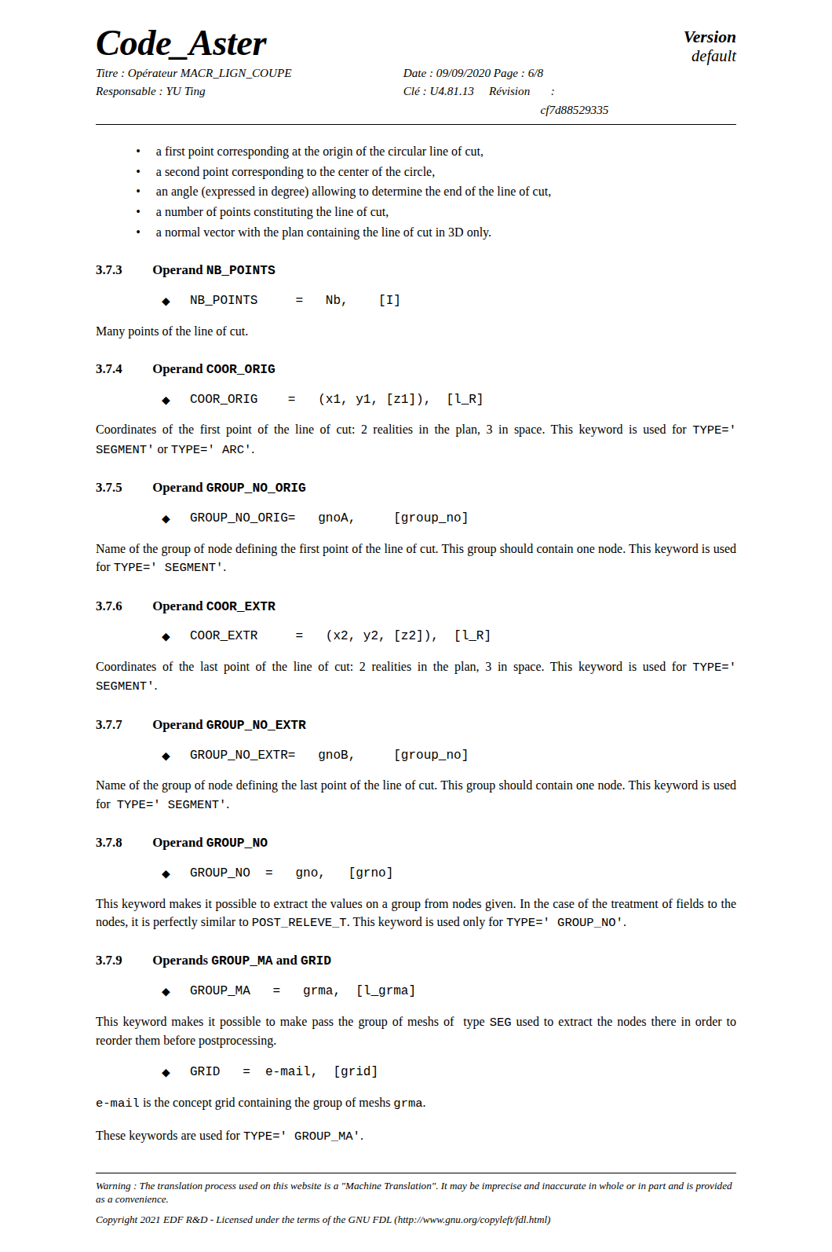Code_Aster
Versiondefault
| Titre : Opérateur MACR_LIGN_COUPE | Date : 09/09/2020 Page : 6/8 |
| Responsable : YU Ting | Clé : U4.81.13 Révision : |
| | cf7d88529335 |
a first point corresponding at the origin of the circular line of cut,
a second point corresponding to the center of the circle,
an angle (expressed in degree) allowing to determine the end of the line of cut,
a number of points constituting the line of cut,
a normal vector with the plan containing the line of cut in 3D only.
3.7.3 Operand NB_POINTS
NB_POINTS = Nb, [I]
Many points of the line of cut.
3.7.4 Operand COOR_ORIG
COOR_ORIG = (x1, y1, [z1]), [l_R]
Coordinates of the first point of the line of cut: 2 realities in the plan, 3 in space. This keyword is used for TYPE=' SEGMENT' or TYPE=' ARC'.
3.7.5 Operand GROUP_NO_ORIG
GROUP_NO_ORIG= gnoA, [group_no]
Name of the group of node defining the first point of the line of cut. This group should contain one node. This keyword is used for TYPE=' SEGMENT'.
3.7.6 Operand COOR_EXTR
COOR_EXTR = (x2, y2, [z2]), [l_R]
Coordinates of the last point of the line of cut: 2 realities in the plan, 3 in space. This keyword is used for TYPE=' SEGMENT'.
3.7.7 Operand GROUP_NO_EXTR
GROUP_NO_EXTR= gnoB, [group_no]
Name of the group of node defining the last point of the line of cut. This group should contain one node. This keyword is used for TYPE=' SEGMENT'.
3.7.8 Operand GROUP_NO
GROUP_NO = gno, [grno]
This keyword makes it possible to extract the values on a group from nodes given. In the case of the treatment of fields to the nodes, it is perfectly similar to POST_RELEVE_T. This keyword is used only for TYPE=' GROUP_NO'.
3.7.9 Operands GROUP_MA and GRID
GROUP_MA = grma, [l_grma]
This keyword makes it possible to make pass the group of meshs of type SEG used to extract the nodes there in order to reorder them before postprocessing.
GRID = e-mail, [grid]
e-mail is the concept grid containing the group of meshs grma.
These keywords are used for TYPE=' GROUP_MA'.
Warning : The translation process used on this website is a "Machine Translation". It may be imprecise and inaccurate in whole or in part and is provided as a convenience.
Copyright 2021 EDF R&D - Licensed under the terms of the GNU FDL (http://www.gnu.org/copyleft/fdl.html)